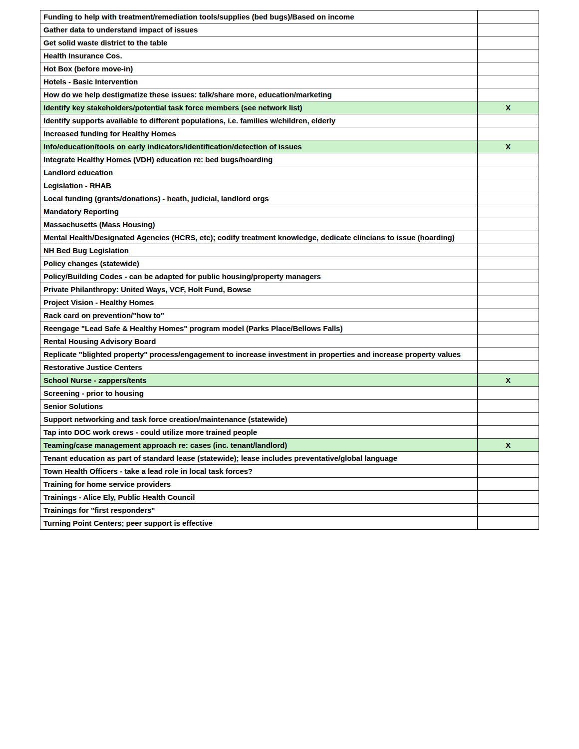| Funding to help with treatment/remediation tools/supplies (bed bugs)/Based on income | |
| Gather data to understand impact of issues | |
| Get solid waste district to the table | |
| Health Insurance Cos. | |
| Hot Box (before move-in) | |
| Hotels - Basic Intervention | |
| How do we help destigmatize these issues: talk/share more, education/marketing | |
| Identify key stakeholders/potential task force members (see network list) | X |
| Identify supports available to different populations, i.e. families w/children, elderly | |
| Increased funding for Healthy Homes | |
| Info/education/tools on early indicators/identification/detection of issues | X |
| Integrate Healthy Homes (VDH) education re: bed bugs/hoarding | |
| Landlord education | |
| Legislation - RHAB | |
| Local funding (grants/donations) - heath, judicial, landlord orgs | |
| Mandatory Reporting | |
| Massachusetts (Mass Housing) | |
| Mental Health/Designated Agencies (HCRS, etc); codify treatment knowledge, dedicate clincians to issue (hoarding) | |
| NH Bed Bug Legislation | |
| Policy changes (statewide) | |
| Policy/Building Codes - can be adapted for public housing/property managers | |
| Private Philanthropy: United Ways, VCF, Holt Fund, Bowse | |
| Project Vision - Healthy Homes | |
| Rack card on prevention/"how to" | |
| Reengage "Lead Safe & Healthy Homes" program model (Parks Place/Bellows Falls) | |
| Rental Housing Advisory Board | |
| Replicate "blighted property" process/engagement to increase investment in properties and increase property values | |
| Restorative Justice Centers | |
| School Nurse - zappers/tents | X |
| Screening - prior to housing | |
| Senior Solutions | |
| Support networking and task force creation/maintenance (statewide) | |
| Tap into DOC work crews - could utilize more trained people | |
| Teaming/case management approach re: cases (inc. tenant/landlord) | X |
| Tenant education as part of standard lease (statewide); lease includes preventative/global language | |
| Town Health Officers - take a lead role in local task forces? | |
| Training for home service providers | |
| Trainings - Alice Ely, Public Health Council | |
| Trainings for "first responders" | |
| Turning Point Centers; peer support is effective | |